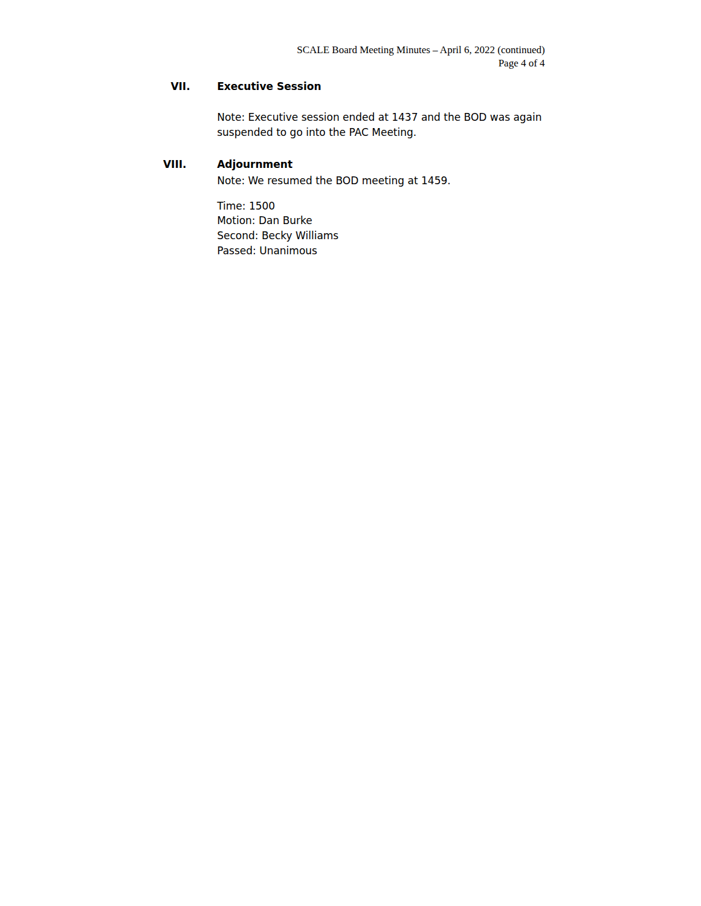SCALE Board Meeting Minutes – April 6, 2022 (continued) Page 4 of 4
VII.
Executive Session
Note: Executive session ended at 1437 and the BOD was again suspended to go into the PAC Meeting.
VIII.
Adjournment
Note: We resumed the BOD meeting at 1459.
Time: 1500
Motion: Dan Burke
Second: Becky Williams
Passed: Unanimous